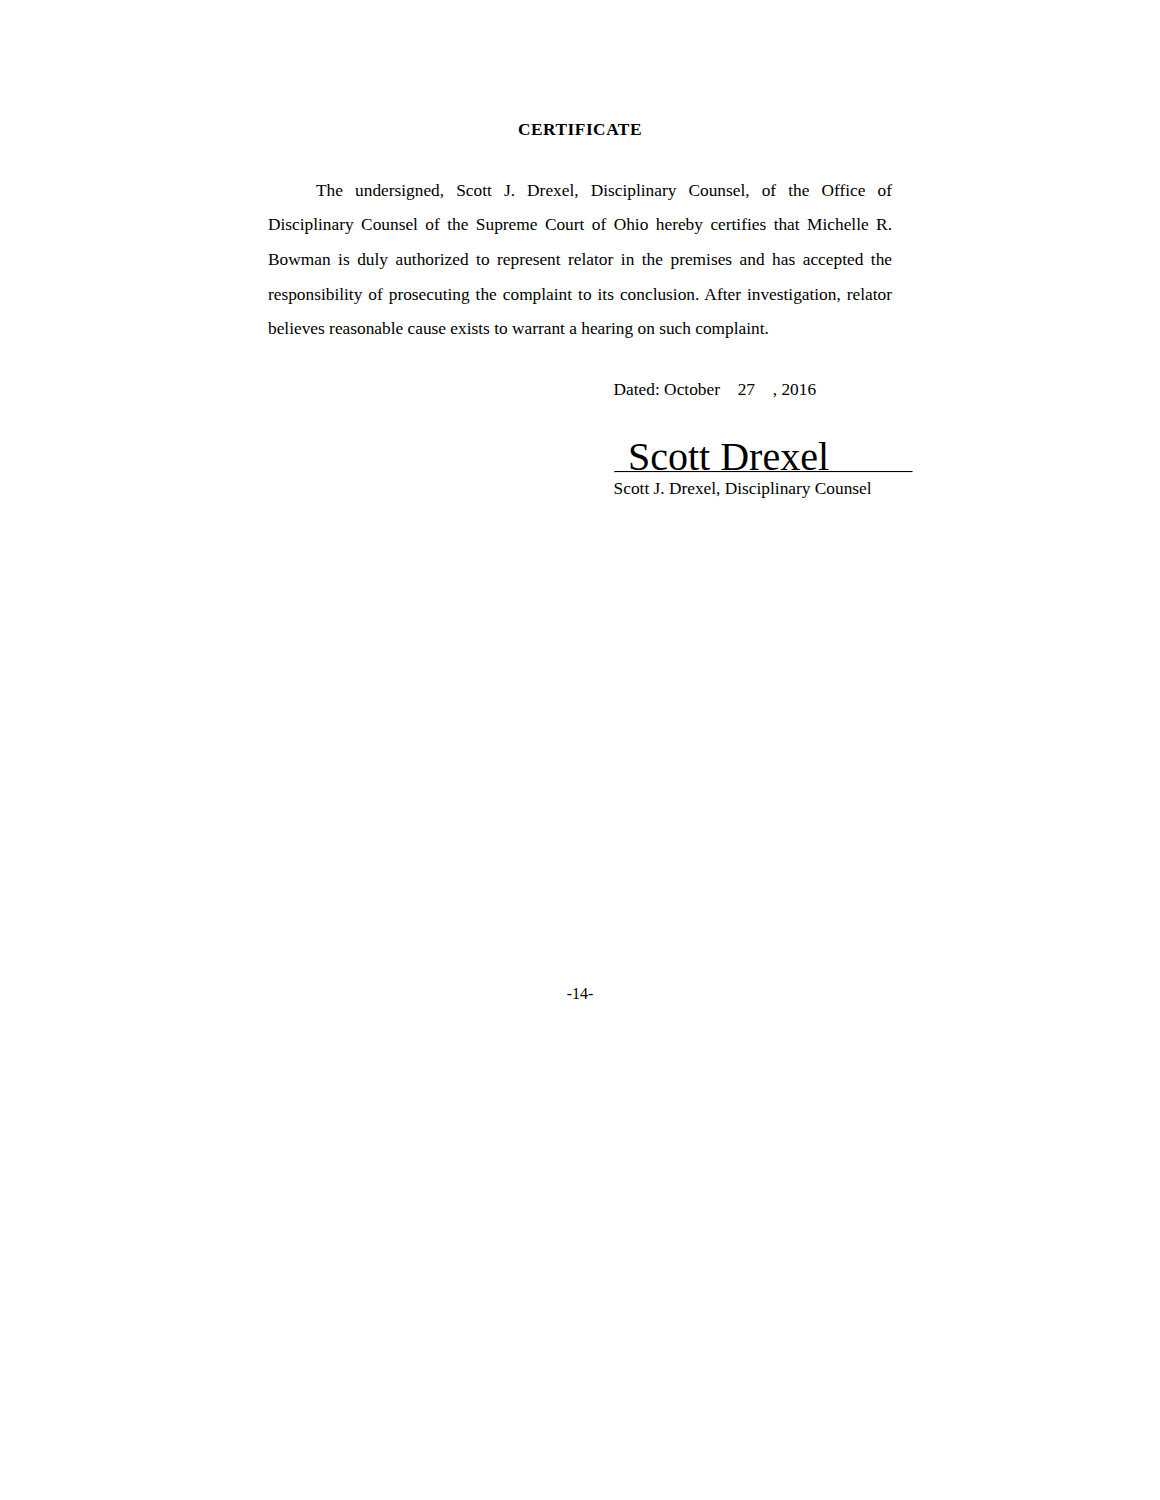Certificate
The undersigned, Scott J. Drexel, Disciplinary Counsel, of the Office of Disciplinary Counsel of the Supreme Court of Ohio hereby certifies that Michelle R. Bowman is duly authorized to represent relator in the premises and has accepted the responsibility of prosecuting the complaint to its conclusion. After investigation, relator believes reasonable cause exists to warrant a hearing on such complaint.
Dated: October27, 2016
Scott Drexel
Scott J. Drexel, Disciplinary Counsel
-14-